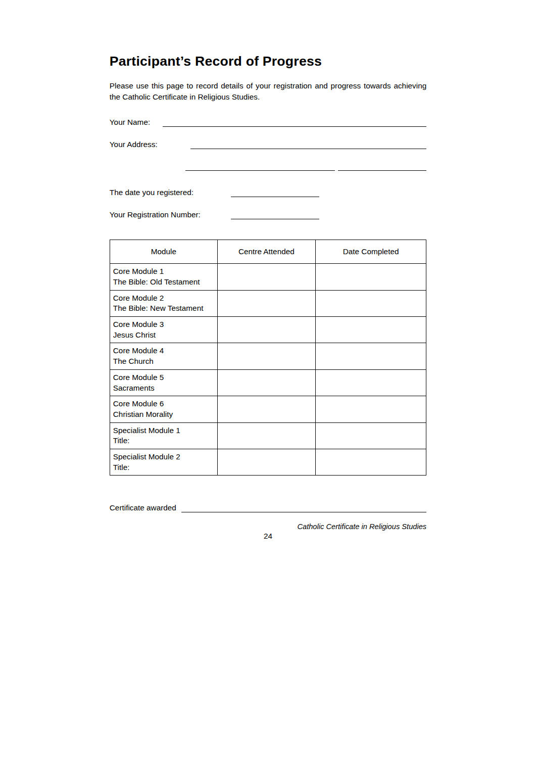Participant’s Record of Progress
Please use this page to record details of your registration and progress towards achieving the Catholic Certificate in Religious Studies.
Your Name:
Your Address:
The date you registered:
Your Registration Number:
| Module | Centre Attended | Date Completed |
| --- | --- | --- |
| Core Module 1 The Bible: Old Testament | | |
| Core Module 2 The Bible: New Testament | | |
| Core Module 3 Jesus Christ | | |
| Core Module 4 The Church | | |
| Core Module 5 Sacraments | | |
| Core Module 6 Christian Morality | | |
| Specialist Module 1 Title: | | |
| Specialist Module 2 Title: | | |
Certificate awarded
24 Catholic Certificate in Religious Studies